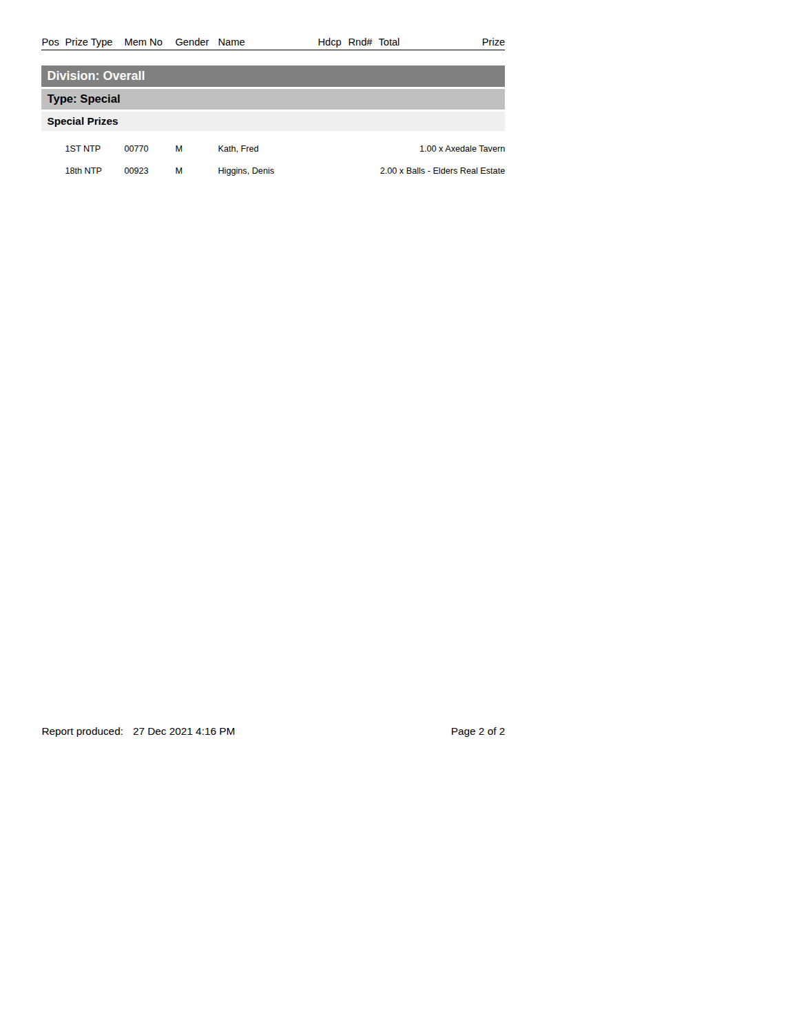| Pos | Prize Type | Mem No | Gender | Name | Hdcp | Rnd# | Total | Prize |
Division: Overall
Type: Special
Special Prizes
| | 1ST NTP | 00770 | M | Kath, Fred | | | | 1.00 x Axedale Tavern |
| | 18th NTP | 00923 | M | Higgins, Denis | | | | 2.00 x Balls - Elders Real Estate |
Report produced: 27 Dec 2021 4:16 PM
Page 2 of 2